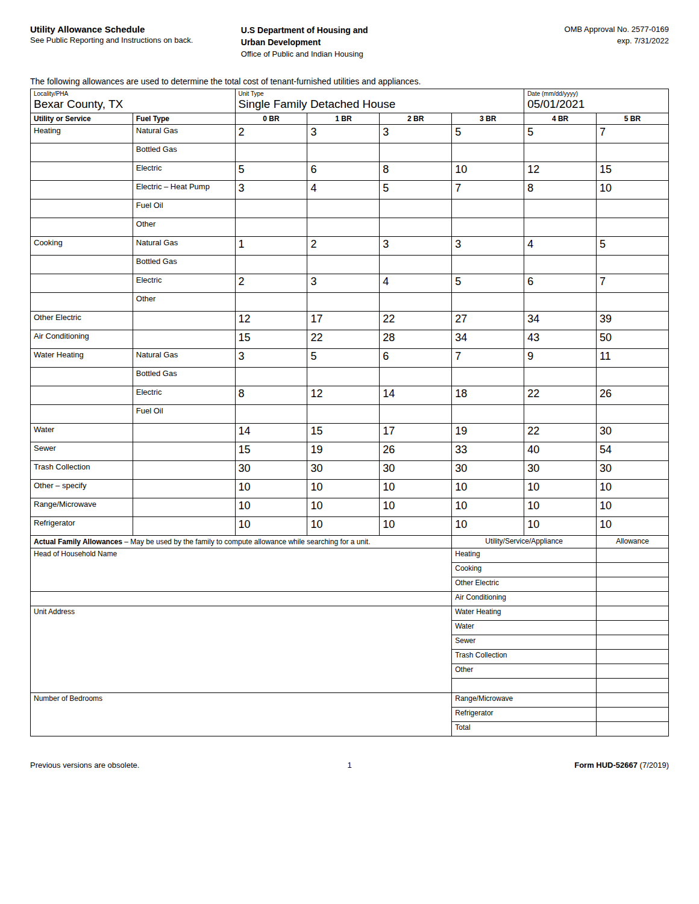Utility Allowance Schedule
See Public Reporting and Instructions on back.
U.S Department of Housing and
Urban Development
Office of Public and Indian Housing
OMB Approval No. 2577-0169
exp. 7/31/2022
The following allowances are used to determine the total cost of tenant-furnished utilities and appliances.
| Locality/PHA Bexar County, TX | Unit Type Single Family Detached House | Date (mm/dd/yyyy) 05/01/2021 |
| Utility or Service | Fuel Type | 0 BR | 1 BR | 2 BR | 3 BR | 4 BR | 5 BR |
| Heating | Natural Gas | 2 | 3 | 3 | 5 | 5 | 7 |
| | Bottled Gas | | | | | | |
| | Electric | 5 | 6 | 8 | 10 | 12 | 15 |
| | Electric – Heat Pump | 3 | 4 | 5 | 7 | 8 | 10 |
| | Fuel Oil | | | | | | |
| | Other | | | | | | |
| Cooking | Natural Gas | 1 | 2 | 3 | 3 | 4 | 5 |
| | Bottled Gas | | | | | | |
| | Electric | 2 | 3 | 4 | 5 | 6 | 7 |
| | Other | | | | | | |
| Other Electric | | 12 | 17 | 22 | 27 | 34 | 39 |
| Air Conditioning | | 15 | 22 | 28 | 34 | 43 | 50 |
| Water Heating | Natural Gas | 3 | 5 | 6 | 7 | 9 | 11 |
| | Bottled Gas | | | | | | |
| | Electric | 8 | 12 | 14 | 18 | 22 | 26 |
| | Fuel Oil | | | | | | |
| Water | | 14 | 15 | 17 | 19 | 22 | 30 |
| Sewer | | 15 | 19 | 26 | 33 | 40 | 54 |
| Trash Collection | | 30 | 30 | 30 | 30 | 30 | 30 |
| Other – specify | | 10 | 10 | 10 | 10 | 10 | 10 |
| Range/Microwave | | 10 | 10 | 10 | 10 | 10 | 10 |
| Refrigerator | | 10 | 10 | 10 | 10 | 10 | 10 |
| Actual Family Allowances – May be used by the family to compute allowance while searching for a unit. | Utility/Service/Appliance | Allowance |
| Head of Household Name | Heating | |
| Cooking | |
| Other Electric | |
| | Air Conditioning | |
| Unit Address | Water Heating | |
| Water | |
| Sewer | |
| Trash Collection | |
| Other | |
| Number of Bedrooms | Range/Microwave | |
| Refrigerator | |
| Total | |
Previous versions are obsolete.
1
Form HUD-52667 (7/2019)